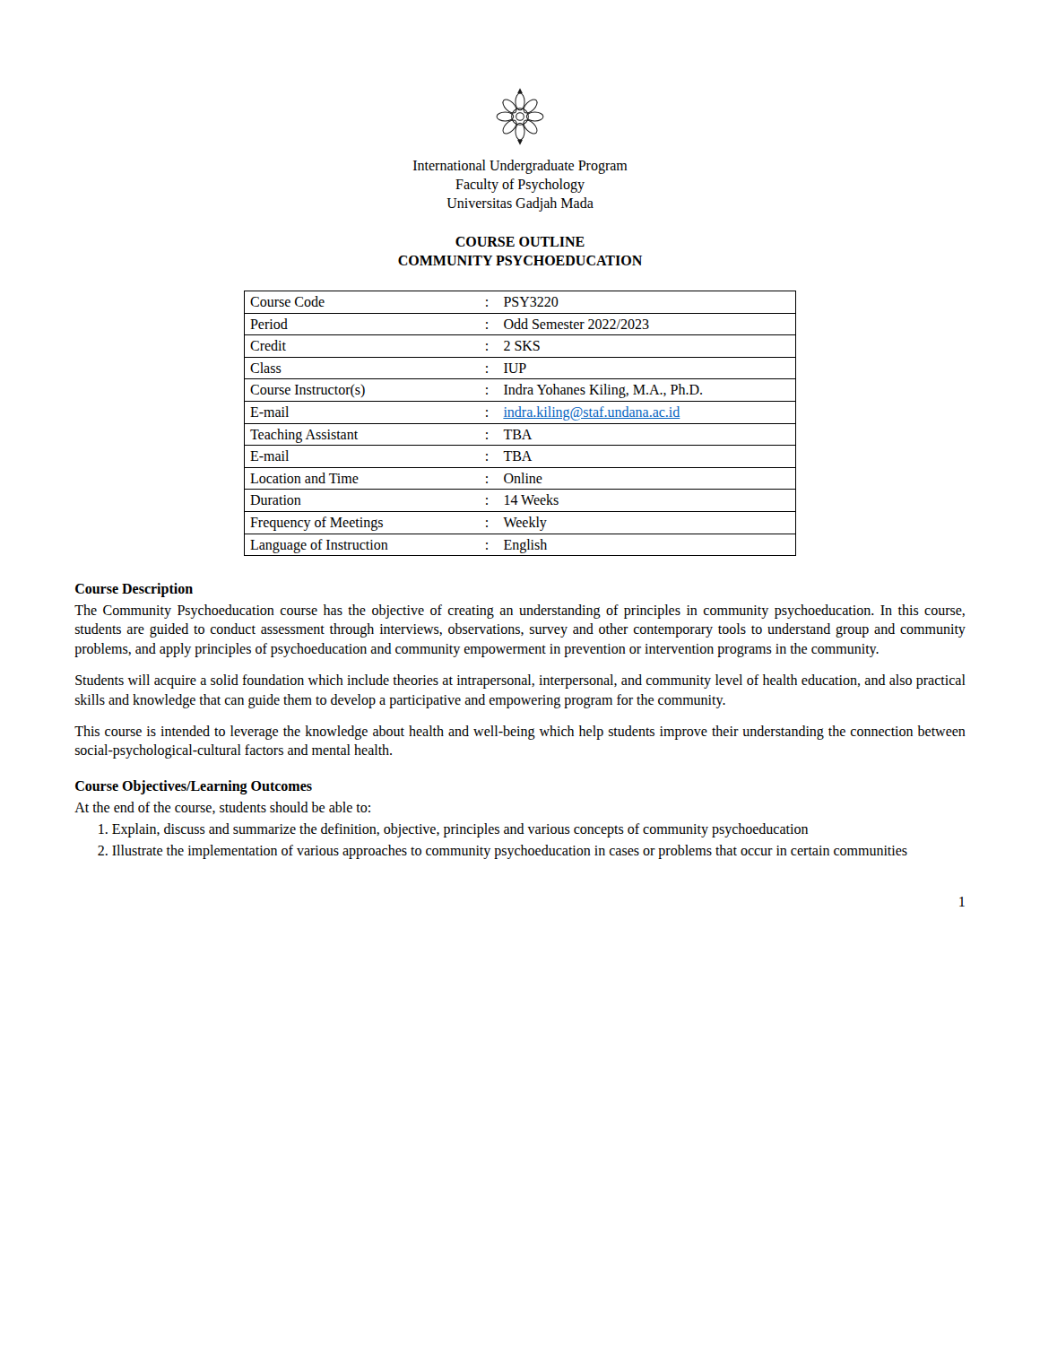International Undergraduate Program
Faculty of Psychology
Universitas Gadjah Mada
COURSE OUTLINE
COMMUNITY PSYCHOEDUCATION
| Course Code | : | PSY3220 |
| Period | : | Odd Semester 2022/2023 |
| Credit | : | 2 SKS |
| Class | : | IUP |
| Course Instructor(s) | : | Indra Yohanes Kiling, M.A., Ph.D. |
| E-mail | : | indra.kiling@staf.undana.ac.id |
| Teaching Assistant | : | TBA |
| E-mail | : | TBA |
| Location and Time | : | Online |
| Duration | : | 14 Weeks |
| Frequency of Meetings | : | Weekly |
| Language of Instruction | : | English |
Course Description
The Community Psychoeducation course has the objective of creating an understanding of principles in community psychoeducation. In this course, students are guided to conduct assessment through interviews, observations, survey and other contemporary tools to understand group and community problems, and apply principles of psychoeducation and community empowerment in prevention or intervention programs in the community.
Students will acquire a solid foundation which include theories at intrapersonal, interpersonal, and community level of health education, and also practical skills and knowledge that can guide them to develop a participative and empowering program for the community.
This course is intended to leverage the knowledge about health and well-being which help students improve their understanding the connection between social-psychological-cultural factors and mental health.
Course Objectives/Learning Outcomes
At the end of the course, students should be able to:
Explain, discuss and summarize the definition, objective, principles and various concepts of community psychoeducation
Illustrate the implementation of various approaches to community psychoeducation in cases or problems that occur in certain communities
1